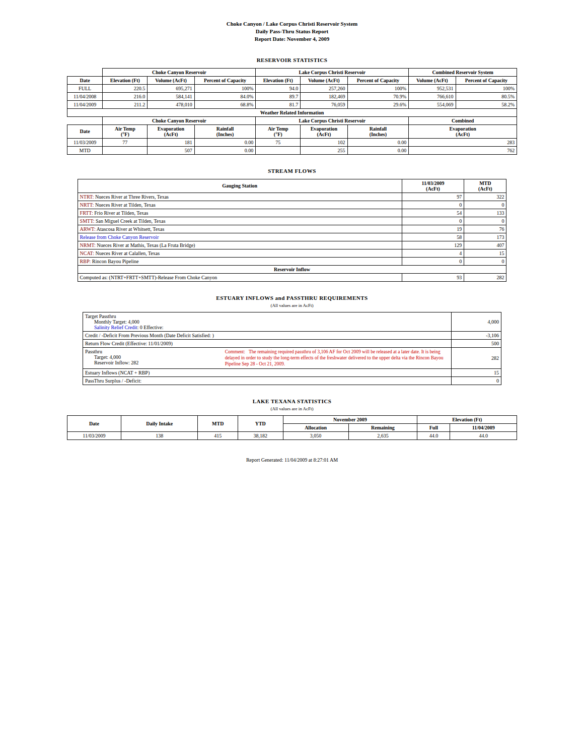Choke Canyon / Lake Corpus Christi Reservoir System
Daily Pass-Thru Status Report
Report Date: November 4, 2009
RESERVOIR STATISTICS
| | Choke Canyon Reservoir | Lake Corpus Christi Reservoir | Combined Reservoir System |
| --- | --- | --- | --- |
| Date | Elevation (Ft) | Volume (AcFt) | Percent of Capacity | Elevation (Ft) | Volume (AcFt) | Percent of Capacity | Volume (AcFt) | Percent of Capacity |
| FULL | 220.5 | 695,271 | 100% | 94.0 | 257,260 | 100% | 952,531 | 100% |
| 11/04/2008 | 216.0 | 584,141 | 84.0% | 89.7 | 182,469 | 70.9% | 766,610 | 80.5% |
| 11/04/2009 | 211.2 | 478,010 | 68.8% | 81.7 | 76,059 | 29.6% | 554,069 | 58.2% |
| Weather Related Information |
| | Choke Canyon Reservoir | Lake Corpus Christi Reservoir | Combined |
| Date | Air Temp (°F) | Evaporation (AcFt) | Rainfall (Inches) | Air Temp (°F) | Evaporation (AcFt) | Rainfall (Inches) | Evaporation (AcFt) |
| 11/03/2009 | 77 | 181 | 0.00 | 75 | 102 | 0.00 | 283 |
| MTD | | 507 | 0.00 | | 255 | 0.00 | 762 |
STREAM FLOWS
| Gauging Station | 11/03/2009 (AcFt) | MTD (AcFt) |
| --- | --- | --- |
| NTRT: Nueces River at Three Rivers, Texas | 97 | 322 |
| NRTT: Nueces River at Tilden, Texas | 0 | 0 |
| FRTT: Frio River at Tilden, Texas | 54 | 133 |
| SMTT: San Miguel Creek at Tilden, Texas | 0 | 0 |
| ARWT: Atascosa River at Whitsett, Texas | 19 | 76 |
| Release from Choke Canyon Reservoir | 58 | 173 |
| NRMT: Nueces River at Mathis, Texas (La Fruta Bridge) | 129 | 407 |
| NCAT: Nueces River at Calallen, Texas | 4 | 15 |
| RBP: Rincon Bayou Pipeline | 0 | 0 |
| Reservoir Inflow |
| Computed as: (NTRT+FRTT+SMTT)-Release From Choke Canyon | 93 | 282 |
ESTUARY INFLOWS and PASSTHRU REQUIREMENTS
(All values are in AcFt)
| Target Passthru Monthly Target: 4,000 Salinity Relief Credit : 0 Effective: | 4,000 |
| Credit / -Deficit From Previous Month (Date Deficit Satisfied: ) | -3,106 |
| Return Flow Credit (Effective: 11/01/2009) | 500 |
| / Passthru Target: 4,000 Reservoir Inflow: 282 / Comment: The remaining required passthru of 3,106 AF for Oct 2009 will be released at a later date. It is being delayed in order to study the long-term effects of the freshwater delivered to the upper delta via the Rincon Bayou Pipeline Sep 28 - Oct 21, 2009. / | 282 |
| Estuary Inflows (NCAT + RBP) | 15 |
| PassThru Surplus / -Deficit: | 0 |
LAKE TEXANA STATISTICS
(All values are in AcFt)
| Date | Daily Intake | MTD | YTD | November 2009 | Elevation (Ft) |
| --- | --- | --- | --- | --- | --- |
| Allocation | Remaining | Full | 11/04/2009 |
| 11/03/2009 | 138 | 415 | 38,182 | 3,050 | 2,635 | 44.0 | 44.0 |
Report Generated: 11/04/2009 at 8:27:01 AM